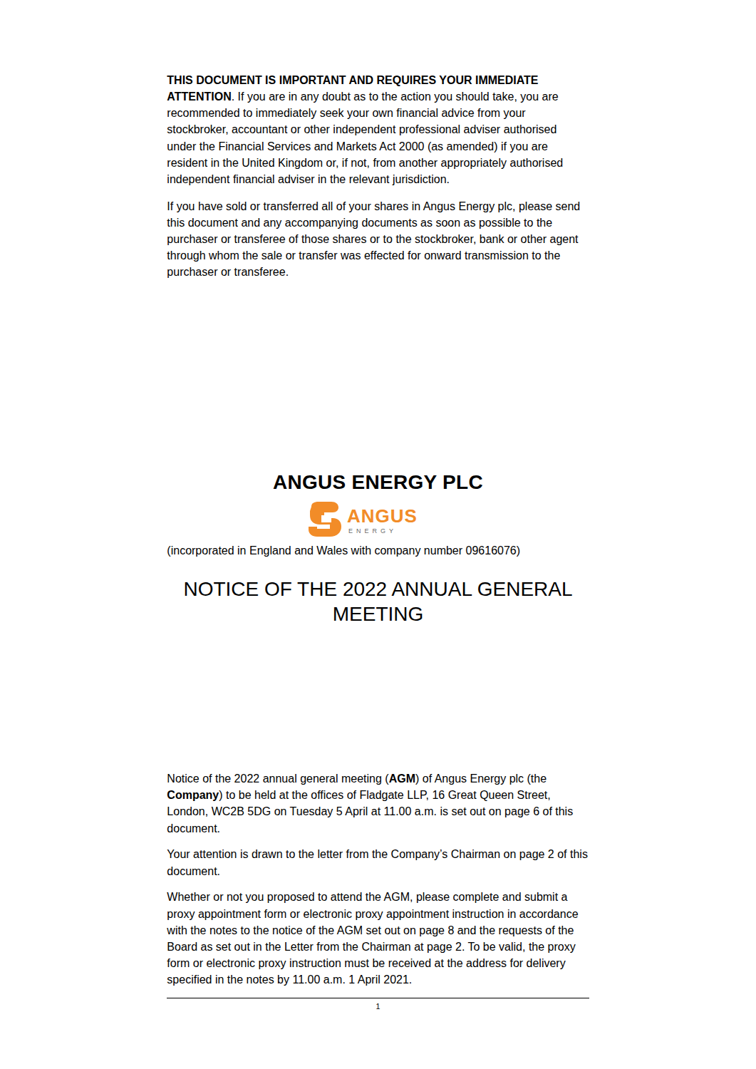THIS DOCUMENT IS IMPORTANT AND REQUIRES YOUR IMMEDIATE ATTENTION. If you are in any doubt as to the action you should take, you are recommended to immediately seek your own financial advice from your stockbroker, accountant or other independent professional adviser authorised under the Financial Services and Markets Act 2000 (as amended) if you are resident in the United Kingdom or, if not, from another appropriately authorised independent financial adviser in the relevant jurisdiction.
If you have sold or transferred all of your shares in Angus Energy plc, please send this document and any accompanying documents as soon as possible to the purchaser or transferee of those shares or to the stockbroker, bank or other agent through whom the sale or transfer was effected for onward transmission to the purchaser or transferee.
ANGUS ENERGY PLC
ANGUS ENERGY
(incorporated in England and Wales with company number 09616076)
NOTICE OF THE 2022 ANNUAL GENERAL MEETING
Notice of the 2022 annual general meeting (AGM) of Angus Energy plc (the Company) to be held at the offices of Fladgate LLP, 16 Great Queen Street, London, WC2B 5DG on Tuesday 5 April at 11.00 a.m. is set out on page 6 of this document.
Your attention is drawn to the letter from the Company’s Chairman on page 2 of this document.
Whether or not you proposed to attend the AGM, please complete and submit a proxy appointment form or electronic proxy appointment instruction in accordance with the notes to the notice of the AGM set out on page 8 and the requests of the Board as set out in the Letter from the Chairman at page 2. To be valid, the proxy form or electronic proxy instruction must be received at the address for delivery specified in the notes by 11.00 a.m. 1 April 2021.
1